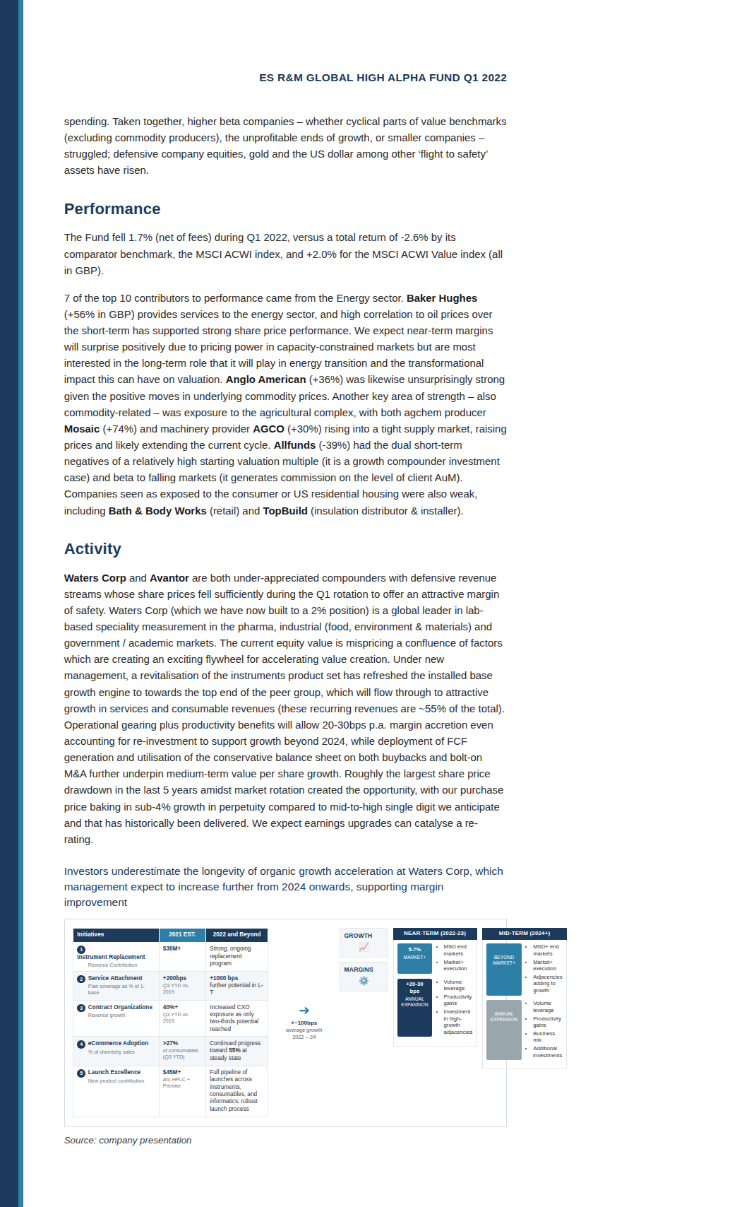ES R&M GLOBAL HIGH ALPHA FUND Q1 2022
spending. Taken together, higher beta companies – whether cyclical parts of value benchmarks (excluding commodity producers), the unprofitable ends of growth, or smaller companies – struggled; defensive company equities, gold and the US dollar among other ‘flight to safety’ assets have risen.
Performance
The Fund fell 1.7% (net of fees) during Q1 2022, versus a total return of -2.6% by its comparator benchmark, the MSCI ACWI index, and +2.0% for the MSCI ACWI Value index (all in GBP).
7 of the top 10 contributors to performance came from the Energy sector. Baker Hughes (+56% in GBP) provides services to the energy sector, and high correlation to oil prices over the short-term has supported strong share price performance. We expect near-term margins will surprise positively due to pricing power in capacity-constrained markets but are most interested in the long-term role that it will play in energy transition and the transformational impact this can have on valuation. Anglo American (+36%) was likewise unsurprisingly strong given the positive moves in underlying commodity prices. Another key area of strength – also commodity-related – was exposure to the agricultural complex, with both agchem producer Mosaic (+74%) and machinery provider AGCO (+30%) rising into a tight supply market, raising prices and likely extending the current cycle. Allfunds (-39%) had the dual short-term negatives of a relatively high starting valuation multiple (it is a growth compounder investment case) and beta to falling markets (it generates commission on the level of client AuM). Companies seen as exposed to the consumer or US residential housing were also weak, including Bath & Body Works (retail) and TopBuild (insulation distributor & installer).
Activity
Waters Corp and Avantor are both under-appreciated compounders with defensive revenue streams whose share prices fell sufficiently during the Q1 rotation to offer an attractive margin of safety. Waters Corp (which we have now built to a 2% position) is a global leader in lab-based speciality measurement in the pharma, industrial (food, environment & materials) and government / academic markets. The current equity value is mispricing a confluence of factors which are creating an exciting flywheel for accelerating value creation. Under new management, a revitalisation of the instruments product set has refreshed the installed base growth engine to towards the top end of the peer group, which will flow through to attractive growth in services and consumable revenues (these recurring revenues are ~55% of the total). Operational gearing plus productivity benefits will allow 20-30bps p.a. margin accretion even accounting for re-investment to support growth beyond 2024, while deployment of FCF generation and utilisation of the conservative balance sheet on both buybacks and bolt-on M&A further underpin medium-term value per share growth. Roughly the largest share price drawdown in the last 5 years amidst market rotation created the opportunity, with our purchase price baking in sub-4% growth in perpetuity compared to mid-to-high single digit we anticipate and that has historically been delivered. We expect earnings upgrades can catalyse a re-rating.
Investors underestimate the longevity of organic growth acceleration at Waters Corp, which management expect to increase further from 2024 onwards, supporting margin improvement
| Initiatives | 2021 EST. | 2022 and Beyond |
| --- | --- | --- |
| 1 Instrument Replacement Revenue Contribution | $30M+ | Strong, ongoing replacement program |
| 2 Service Attachment Plan coverage as % of 1-base | +200bps Q3 YTD vs. 2019 | +1000 bps further potential in L-T |
| 3 Contract Organizations Revenue growth | 40%+ Q3 YTD vs. 2019 | Increased CXO exposure as only two-thirds potential reached |
| 4 eCommerce Adoption % of chemistry sales | >27% of consumables (Q3 YTD) | Continued progress toward 55% at steady state |
| 5 Launch Excellence New product contribution | $45M+ Arc HPLC + Premier | Full pipeline of launches across instruments, consumables, and informatics; robust launch process |
➜
+~100bpsaverage growth
2022 – 24
GROWTH
📈
MARGINS
⚙️
NEAR-TERM (2022-23)
5-7%MARKET+
MSD end markets
Market+ execution
+20-30
bpsANNUAL EXPANSION
Volume leverage
Productivity gains
Investment in high-growth adjacencies
MID-TERM (2024+)
BEYOND MARKET+
MSD+ end markets
Market+ execution
Adjacencies adding to growth
ANNUAL EXPANSION
Volume leverage
Productivity gains
Business mix
Additional investments
Source: company presentation